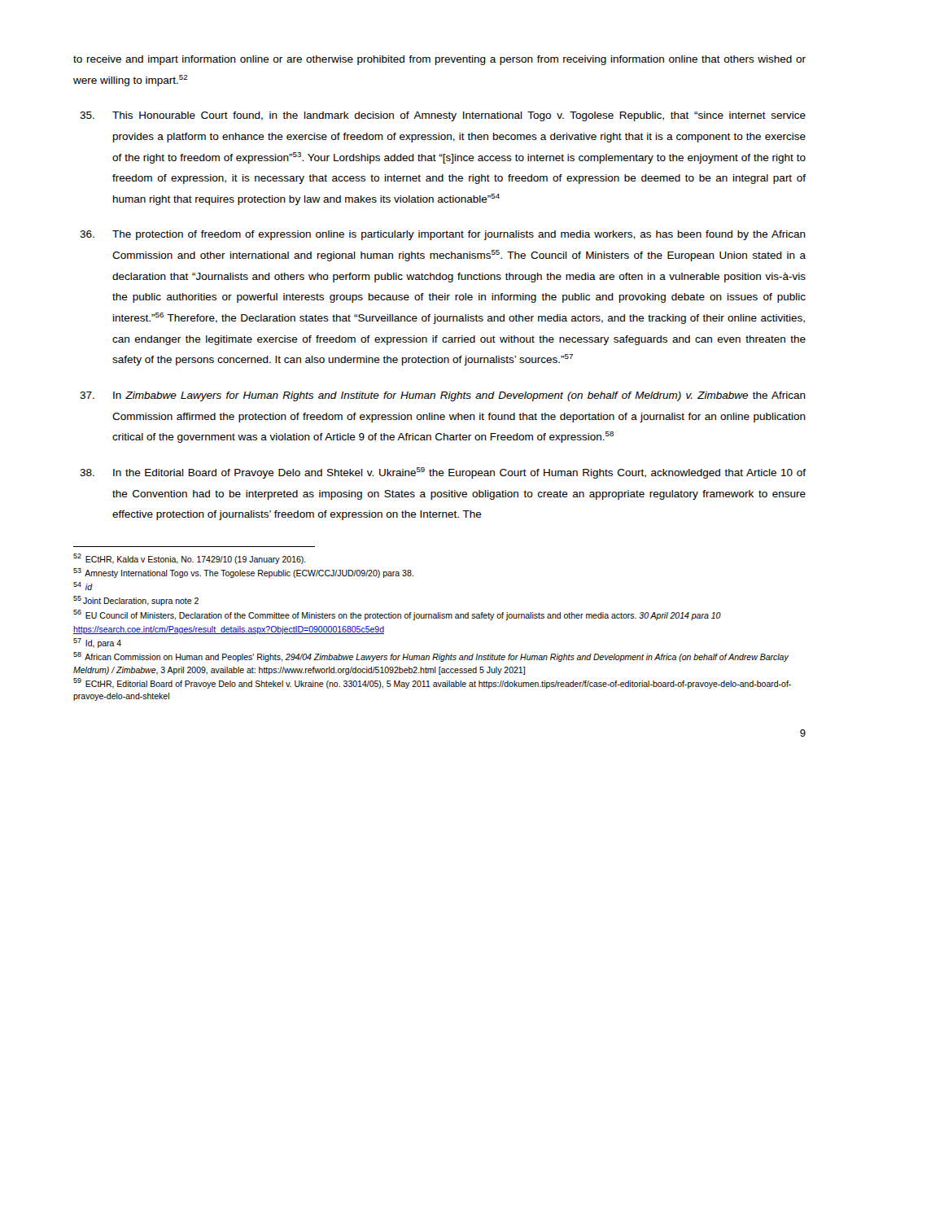to receive and impart information online or are otherwise prohibited from preventing a person from receiving information online that others wished or were willing to impart.52
This Honourable Court found, in the landmark decision of Amnesty International Togo v. Togolese Republic, that “since internet service provides a platform to enhance the exercise of freedom of expression, it then becomes a derivative right that it is a component to the exercise of the right to freedom of expression”53. Your Lordships added that “[s]ince access to internet is complementary to the enjoyment of the right to freedom of expression, it is necessary that access to internet and the right to freedom of expression be deemed to be an integral part of human right that requires protection by law and makes its violation actionable”54
The protection of freedom of expression online is particularly important for journalists and media workers, as has been found by the African Commission and other international and regional human rights mechanisms55. The Council of Ministers of the European Union stated in a declaration that “Journalists and others who perform public watchdog functions through the media are often in a vulnerable position vis-à-vis the public authorities or powerful interests groups because of their role in informing the public and provoking debate on issues of public interest.”56 Therefore, the Declaration states that “Surveillance of journalists and other media actors, and the tracking of their online activities, can endanger the legitimate exercise of freedom of expression if carried out without the necessary safeguards and can even threaten the safety of the persons concerned. It can also undermine the protection of journalists’ sources.”57
In Zimbabwe Lawyers for Human Rights and Institute for Human Rights and Development (on behalf of Meldrum) v. Zimbabwe the African Commission affirmed the protection of freedom of expression online when it found that the deportation of a journalist for an online publication critical of the government was a violation of Article 9 of the African Charter on Freedom of expression.58
In the Editorial Board of Pravoye Delo and Shtekel v. Ukraine59 the European Court of Human Rights Court, acknowledged that Article 10 of the Convention had to be interpreted as imposing on States a positive obligation to create an appropriate regulatory framework to ensure effective protection of journalists’ freedom of expression on the Internet. The
52 ECtHR, Kalda v Estonia, No. 17429/10 (19 January 2016).
53 Amnesty International Togo vs. The Togolese Republic (ECW/CCJ/JUD/09/20) para 38.
54 id
55 Joint Declaration, supra note 2
56 EU Council of Ministers, Declaration of the Committee of Ministers on the protection of journalism and safety of journalists and other media actors. 30 April 2014 para 10
https://search.coe.int/cm/Pages/result_details.aspx?ObjectID=09000016805c5e9d
57 Id, para 4
58 African Commission on Human and Peoples' Rights, 294/04 Zimbabwe Lawyers for Human Rights and Institute for Human Rights and Development in Africa (on behalf of Andrew Barclay Meldrum) / Zimbabwe, 3 April 2009, available at: https://www.refworld.org/docid/51092beb2.html [accessed 5 July 2021]
59 ECtHR, Editorial Board of Pravoye Delo and Shtekel v. Ukraine (no. 33014/05), 5 May 2011 available at https://dokumen.tips/reader/f/case-of-editorial-board-of-pravoye-delo-and-board-of-pravoye-delo-and-shtekel
9